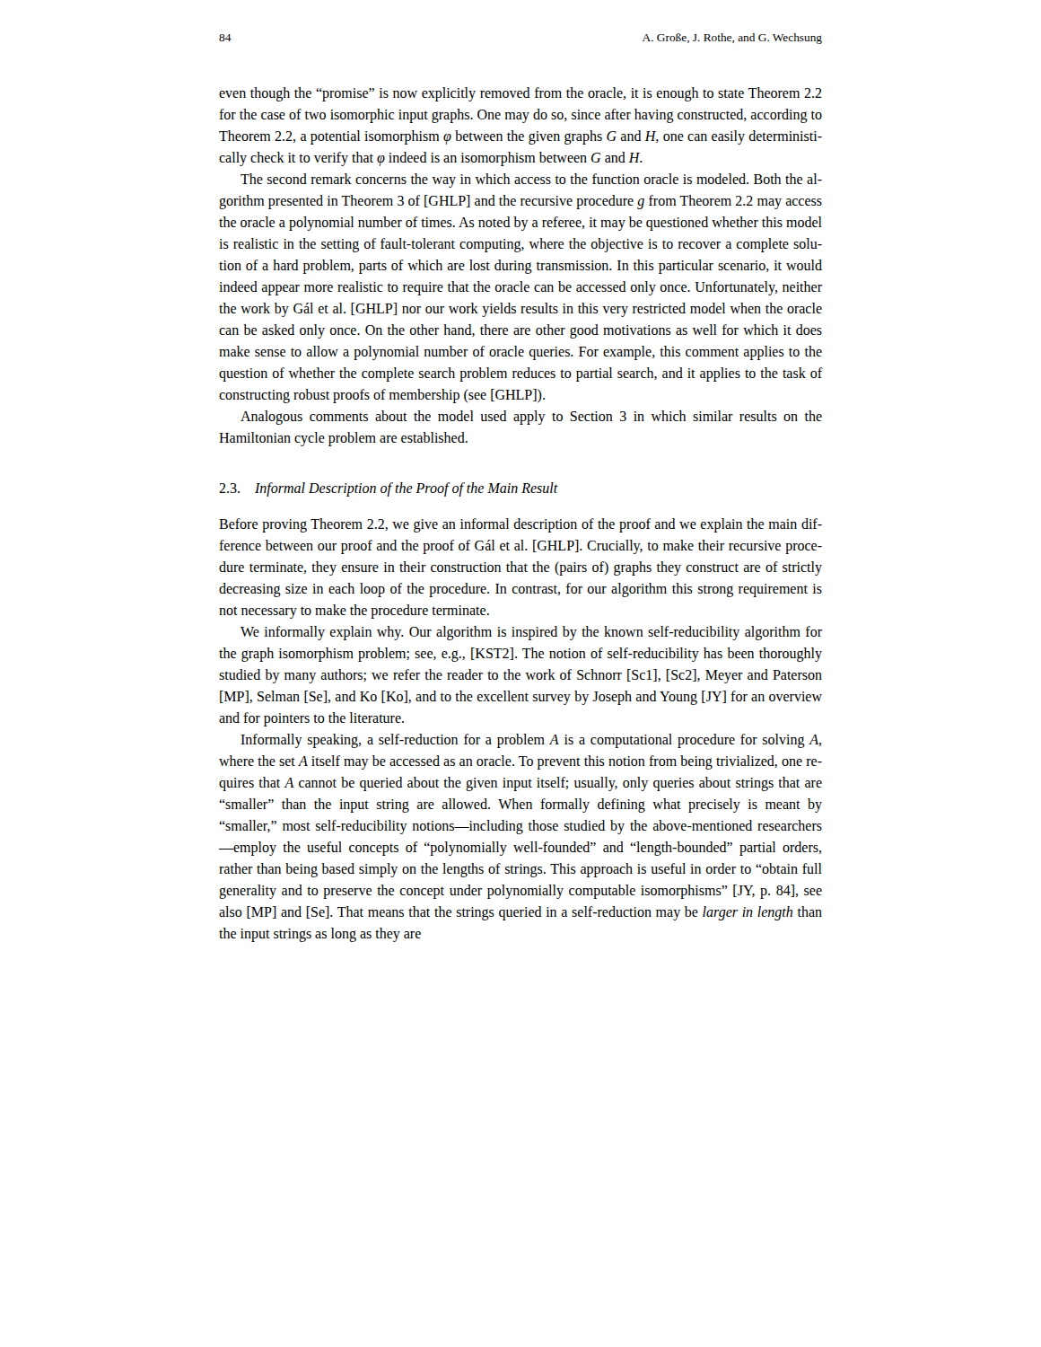84 A. Große, J. Rothe, and G. Wechsung
even though the “promise” is now explicitly removed from the oracle, it is enough to state Theorem 2.2 for the case of two isomorphic input graphs. One may do so, since after having constructed, according to Theorem 2.2, a potential isomorphism φ between the given graphs G and H, one can easily deterministically check it to verify that φ indeed is an isomorphism between G and H.
The second remark concerns the way in which access to the function oracle is modeled. Both the algorithm presented in Theorem 3 of [GHLP] and the recursive procedure g from Theorem 2.2 may access the oracle a polynomial number of times. As noted by a referee, it may be questioned whether this model is realistic in the setting of fault-tolerant computing, where the objective is to recover a complete solution of a hard problem, parts of which are lost during transmission. In this particular scenario, it would indeed appear more realistic to require that the oracle can be accessed only once. Unfortunately, neither the work by Gál et al. [GHLP] nor our work yields results in this very restricted model when the oracle can be asked only once. On the other hand, there are other good motivations as well for which it does make sense to allow a polynomial number of oracle queries. For example, this comment applies to the question of whether the complete search problem reduces to partial search, and it applies to the task of constructing robust proofs of membership (see [GHLP]).
Analogous comments about the model used apply to Section 3 in which similar results on the Hamiltonian cycle problem are established.
2.3. Informal Description of the Proof of the Main Result
Before proving Theorem 2.2, we give an informal description of the proof and we explain the main difference between our proof and the proof of Gál et al. [GHLP]. Crucially, to make their recursive procedure terminate, they ensure in their construction that the (pairs of) graphs they construct are of strictly decreasing size in each loop of the procedure. In contrast, for our algorithm this strong requirement is not necessary to make the procedure terminate.
We informally explain why. Our algorithm is inspired by the known self-reducibility algorithm for the graph isomorphism problem; see, e.g., [KST2]. The notion of self-reducibility has been thoroughly studied by many authors; we refer the reader to the work of Schnorr [Sc1], [Sc2], Meyer and Paterson [MP], Selman [Se], and Ko [Ko], and to the excellent survey by Joseph and Young [JY] for an overview and for pointers to the literature.
Informally speaking, a self-reduction for a problem A is a computational procedure for solving A, where the set A itself may be accessed as an oracle. To prevent this notion from being trivialized, one requires that A cannot be queried about the given input itself; usually, only queries about strings that are “smaller” than the input string are allowed. When formally defining what precisely is meant by “smaller,” most self-reducibility notions—including those studied by the above-mentioned researchers—employ the useful concepts of “polynomially well-founded” and “length-bounded” partial orders, rather than being based simply on the lengths of strings. This approach is useful in order to “obtain full generality and to preserve the concept under polynomially computable isomorphisms” [JY, p. 84], see also [MP] and [Se]. That means that the strings queried in a self-reduction may be larger in length than the input strings as long as they are